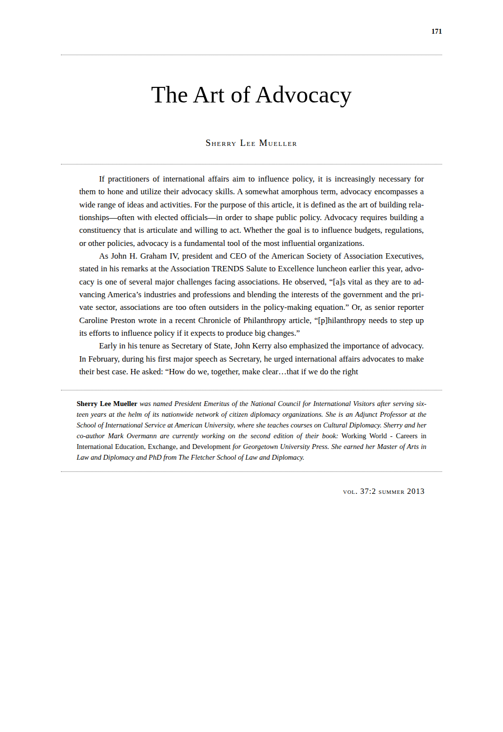171
The Art of Advocacy
Sherry Lee Mueller
If practitioners of international affairs aim to influence policy, it is increasingly necessary for them to hone and utilize their advocacy skills. A somewhat amorphous term, advocacy encompasses a wide range of ideas and activities. For the purpose of this article, it is defined as the art of building relationships—often with elected officials—in order to shape public policy. Advocacy requires building a constituency that is articulate and willing to act. Whether the goal is to influence budgets, regulations, or other policies, advocacy is a fundamental tool of the most influential organizations.
As John H. Graham IV, president and CEO of the American Society of Association Executives, stated in his remarks at the Association TRENDS Salute to Excellence luncheon earlier this year, advocacy is one of several major challenges facing associations. He observed, “[a]s vital as they are to advancing America’s industries and professions and blending the interests of the government and the private sector, associations are too often outsiders in the policy-making equation.” Or, as senior reporter Caroline Preston wrote in a recent Chronicle of Philanthropy article, “[p]hilanthropy needs to step up its efforts to influence policy if it expects to produce big changes.”
Early in his tenure as Secretary of State, John Kerry also emphasized the importance of advocacy. In February, during his first major speech as Secretary, he urged international affairs advocates to make their best case. He asked: “How do we, together, make clear…that if we do the right
Sherry Lee Mueller was named President Emeritus of the National Council for International Visitors after serving sixteen years at the helm of its nationwide network of citizen diplomacy organizations. She is an Adjunct Professor at the School of International Service at American University, where she teaches courses on Cultural Diplomacy. Sherry and her co-author Mark Overmann are currently working on the second edition of their book: Working World - Careers in International Education, Exchange, and Development for Georgetown University Press. She earned her Master of Arts in Law and Diplomacy and PhD from The Fletcher School of Law and Diplomacy.
vol. 37:2 summer 2013